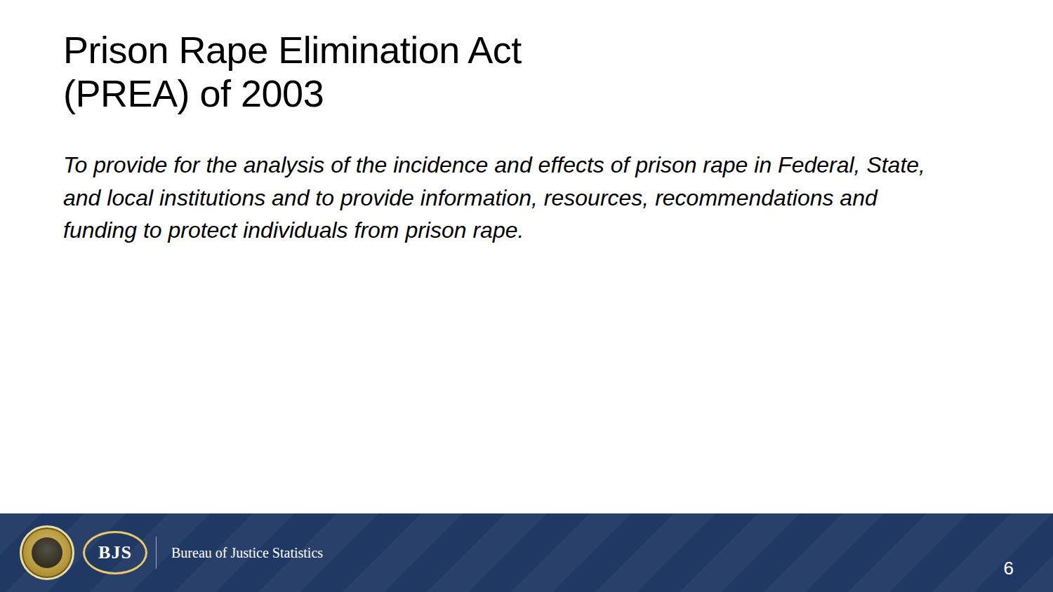Prison Rape Elimination Act
(PREA) of 2003
To provide for the analysis of the incidence and effects of prison rape in Federal, State, and local institutions and to provide information, resources, recommendations and funding to protect individuals from prison rape.
BJS
Bureau of Justice Statistics
6